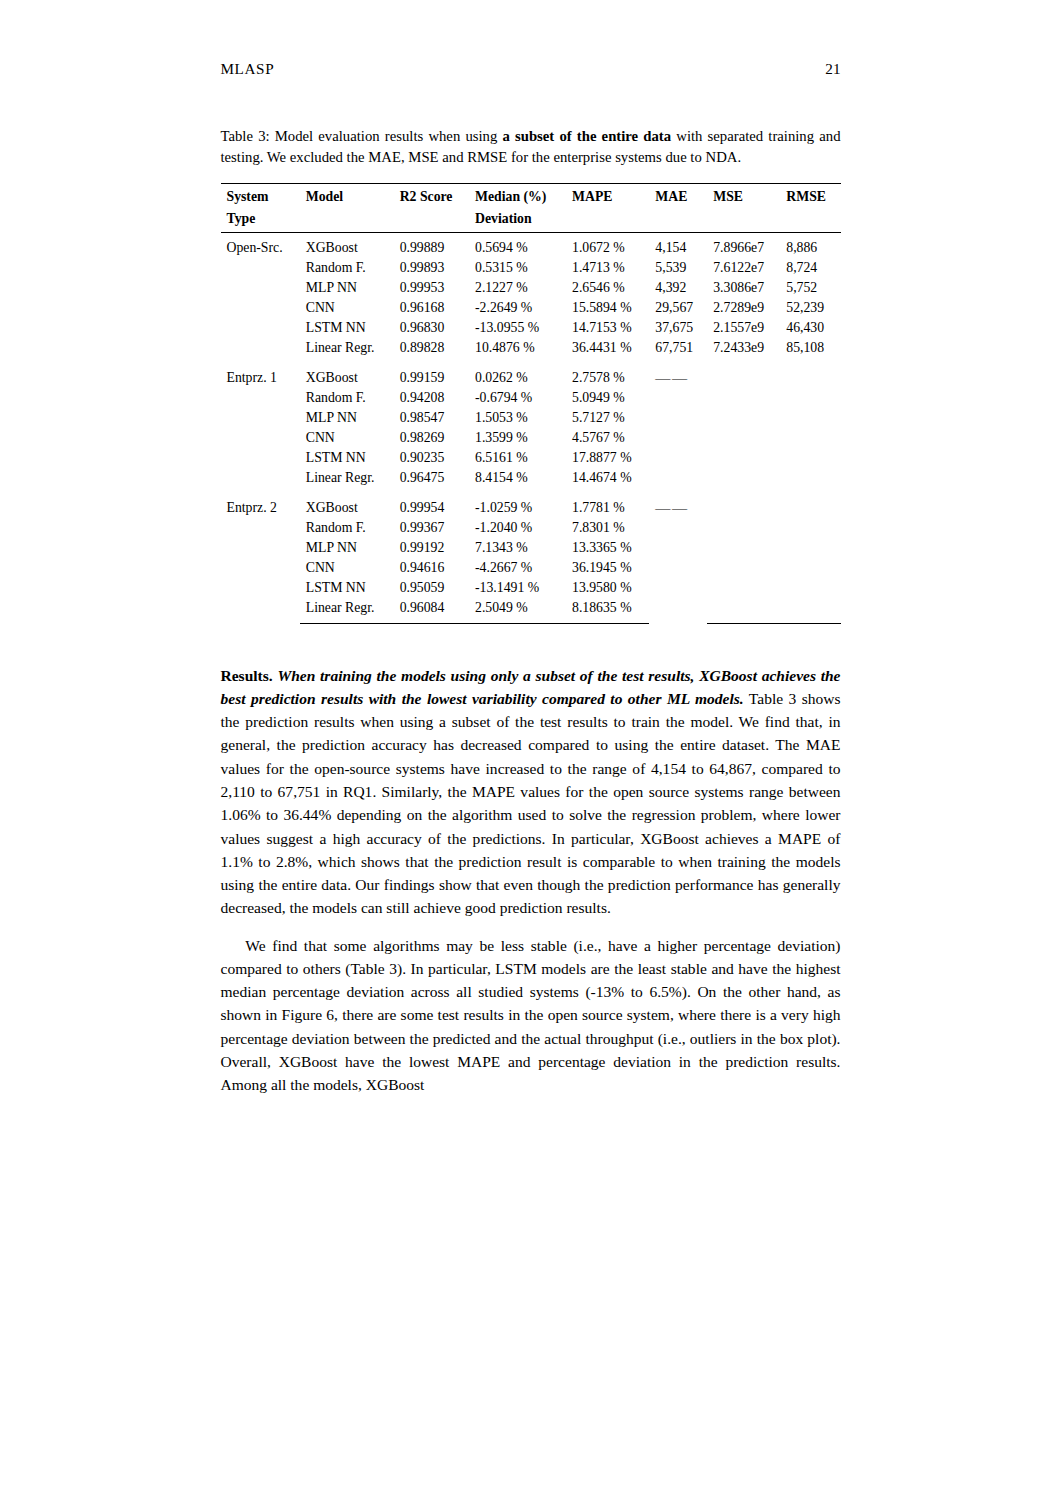MLASP 21
Table 3: Model evaluation results when using a subset of the entire data with separated training and testing. We excluded the MAE, MSE and RMSE for the enterprise systems due to NDA.
| System | Model | R2 Score | Median (%) | MAPE | MAE | MSE | RMSE |
| --- | --- | --- | --- | --- | --- | --- | --- |
| Type | | | Deviation | | | | |
| Open-Src. | XGBoost | 0.99889 | 0.5694 % | 1.0672 % | 4,154 | 7.8966e7 | 8,886 |
| Random F. | 0.99893 | 0.5315 % | 1.4713 % | 5,539 | 7.6122e7 | 8,724 |
| MLP NN | 0.99953 | 2.1227 % | 2.6546 % | 4,392 | 3.3086e7 | 5,752 |
| CNN | 0.96168 | -2.2649 % | 15.5894 % | 29,567 | 2.7289e9 | 52,239 |
| LSTM NN | 0.96830 | -13.0955 % | 14.7153 % | 37,675 | 2.1557e9 | 46,430 |
| Linear Regr. | 0.89828 | 10.4876 % | 36.4431 % | 67,751 | 7.2433e9 | 85,108 |
| Entprz. 1 | XGBoost | 0.99159 | 0.0262 % | 2.7578 % | —— | | |
| Random F. | 0.94208 | -0.6794 % | 5.0949 % | | |
| MLP NN | 0.98547 | 1.5053 % | 5.7127 % | | |
| CNN | 0.98269 | 1.3599 % | 4.5767 % | | |
| LSTM NN | 0.90235 | 6.5161 % | 17.8877 % | | |
| Linear Regr. | 0.96475 | 8.4154 % | 14.4674 % | | |
| Entprz. 2 | XGBoost | 0.99954 | -1.0259 % | 1.7781 % | —— | | |
| Random F. | 0.99367 | -1.2040 % | 7.8301 % | | |
| MLP NN | 0.99192 | 7.1343 % | 13.3365 % | | |
| CNN | 0.94616 | -4.2667 % | 36.1945 % | | |
| LSTM NN | 0.95059 | -13.1491 % | 13.9580 % | | |
| Linear Regr. | 0.96084 | 2.5049 % | 8.18635 % | | |
Results. When training the models using only a subset of the test results, XGBoost achieves the best prediction results with the lowest variability compared to other ML models. Table 3 shows the prediction results when using a subset of the test results to train the model. We find that, in general, the prediction accuracy has decreased compared to using the entire dataset. The MAE values for the open-source systems have increased to the range of 4,154 to 64,867, compared to 2,110 to 67,751 in RQ1. Similarly, the MAPE values for the open source systems range between 1.06% to 36.44% depending on the algorithm used to solve the regression problem, where lower values suggest a high accuracy of the predictions. In particular, XGBoost achieves a MAPE of 1.1% to 2.8%, which shows that the prediction result is comparable to when training the models using the entire data. Our findings show that even though the prediction performance has generally decreased, the models can still achieve good prediction results.
We find that some algorithms may be less stable (i.e., have a higher percentage deviation) compared to others (Table 3). In particular, LSTM models are the least stable and have the highest median percentage deviation across all studied systems (-13% to 6.5%). On the other hand, as shown in Figure 6, there are some test results in the open source system, where there is a very high percentage deviation between the predicted and the actual throughput (i.e., outliers in the box plot). Overall, XGBoost have the lowest MAPE and percentage deviation in the prediction results. Among all the models, XGBoost